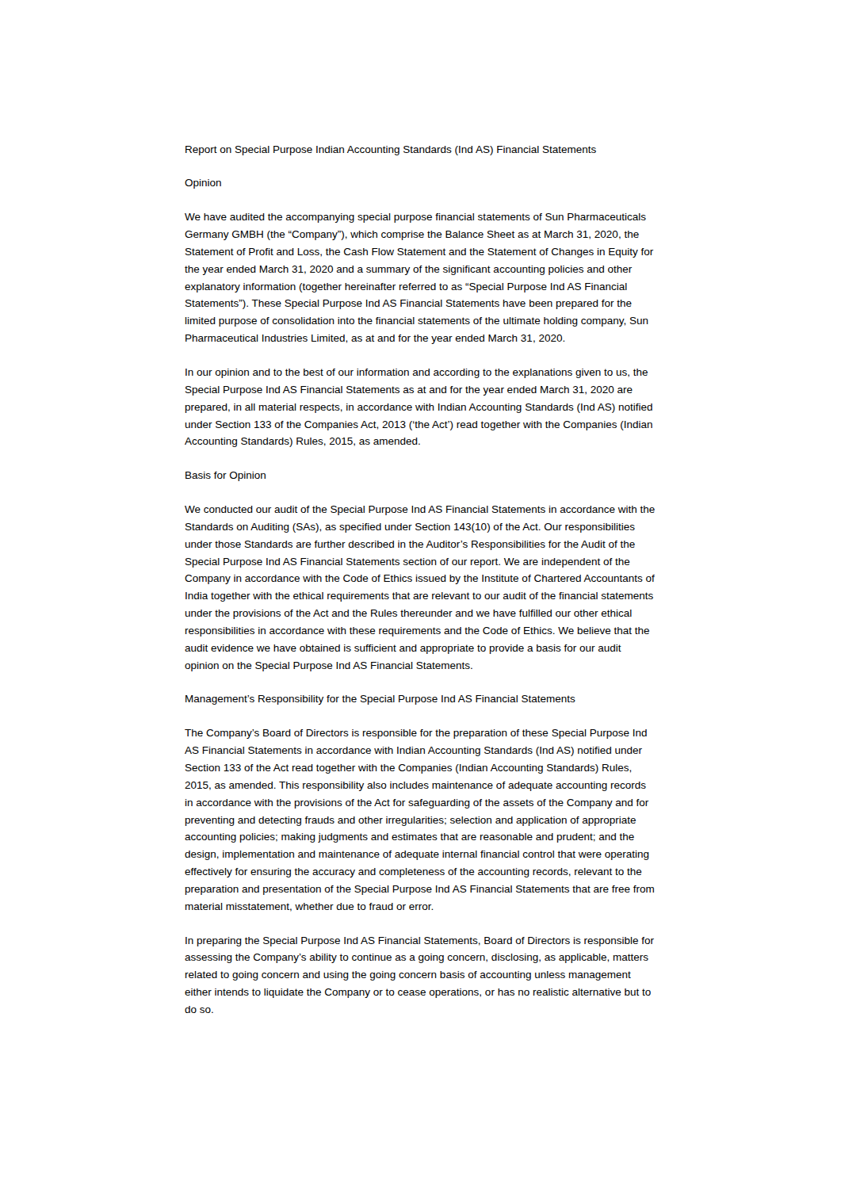Report on Special Purpose Indian Accounting Standards (Ind AS) Financial Statements
Opinion
We have audited the accompanying special purpose financial statements of Sun Pharmaceuticals Germany GMBH (the “Company”), which comprise the Balance Sheet as at March 31, 2020, the Statement of Profit and Loss, the Cash Flow Statement and the Statement of Changes in Equity for the year ended March 31, 2020 and a summary of the significant accounting policies and other explanatory information (together hereinafter referred to as “Special Purpose Ind AS Financial Statements”). These Special Purpose Ind AS Financial Statements have been prepared for the limited purpose of consolidation into the financial statements of the ultimate holding company, Sun Pharmaceutical Industries Limited, as at and for the year ended March 31, 2020.
In our opinion and to the best of our information and according to the explanations given to us, the Special Purpose Ind AS Financial Statements as at and for the year ended March 31, 2020 are prepared, in all material respects, in accordance with Indian Accounting Standards (Ind AS) notified under Section 133 of the Companies Act, 2013 (‘the Act’) read together with the Companies (Indian Accounting Standards) Rules, 2015, as amended.
Basis for Opinion
We conducted our audit of the Special Purpose Ind AS Financial Statements in accordance with the Standards on Auditing (SAs), as specified under Section 143(10) of the Act. Our responsibilities under those Standards are further described in the Auditor’s Responsibilities for the Audit of the Special Purpose Ind AS Financial Statements section of our report. We are independent of the Company in accordance with the Code of Ethics issued by the Institute of Chartered Accountants of India together with the ethical requirements that are relevant to our audit of the financial statements under the provisions of the Act and the Rules thereunder and we have fulfilled our other ethical responsibilities in accordance with these requirements and the Code of Ethics. We believe that the audit evidence we have obtained is sufficient and appropriate to provide a basis for our audit opinion on the Special Purpose Ind AS Financial Statements.
Management’s Responsibility for the Special Purpose Ind AS Financial Statements
The Company’s Board of Directors is responsible for the preparation of these Special Purpose Ind AS Financial Statements in accordance with Indian Accounting Standards (Ind AS) notified under Section 133 of the Act read together with the Companies (Indian Accounting Standards) Rules, 2015, as amended. This responsibility also includes maintenance of adequate accounting records in accordance with the provisions of the Act for safeguarding of the assets of the Company and for preventing and detecting frauds and other irregularities; selection and application of appropriate accounting policies; making judgments and estimates that are reasonable and prudent; and the design, implementation and maintenance of adequate internal financial control that were operating effectively for ensuring the accuracy and completeness of the accounting records, relevant to the preparation and presentation of the Special Purpose Ind AS Financial Statements that are free from material misstatement, whether due to fraud or error.
In preparing the Special Purpose Ind AS Financial Statements, Board of Directors is responsible for assessing the Company’s ability to continue as a going concern, disclosing, as applicable, matters related to going concern and using the going concern basis of accounting unless management either intends to liquidate the Company or to cease operations, or has no realistic alternative but to do so.